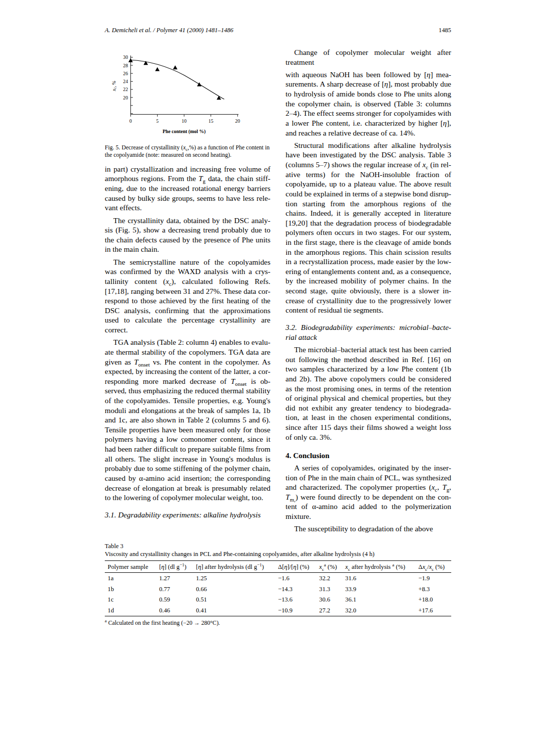A. Demicheli et al. / Polymer 41 (2000) 1481–1486
1485
30 28 26 24 22 20 0 5 10 15 20 xc, % Phe content (mol %)
Fig. 5. Decrease of crystallinity (xc,%) as a function of Phe content in the copolyamide (note: measured on second heating).
in part) crystallization and increasing free volume of amorphous regions. From the Tg data, the chain stiffening, due to the increased rotational energy barriers caused by bulky side groups, seems to have less relevant effects.
The crystallinity data, obtained by the DSC analysis (Fig. 5), show a decreasing trend probably due to the chain defects caused by the presence of Phe units in the main chain.
The semicrystalline nature of the copolyamides was confirmed by the WAXD analysis with a crystallinity content (xc), calculated following Refs. [17,18], ranging between 31 and 27%. These data correspond to those achieved by the first heating of the DSC analysis, confirming that the approximations used to calculate the percentage crystallinity are correct.
TGA analysis (Table 2: column 4) enables to evaluate thermal stability of the copolymers. TGA data are given as Tonset vs. Phe content in the copolymer. As expected, by increasing the content of the latter, a corresponding more marked decrease of Tonset is observed, thus emphasizing the reduced thermal stability of the copolyamides. Tensile properties, e.g. Young's moduli and elongations at the break of samples 1a, 1b and 1c, are also shown in Table 2 (columns 5 and 6). Tensile properties have been measured only for those polymers having a low comonomer content, since it had been rather difficult to prepare suitable films from all others. The slight increase in Young's modulus is probably due to some stiffening of the polymer chain, caused by α-amino acid insertion; the corresponding decrease of elongation at break is presumably related to the lowering of copolymer molecular weight, too.
3.1. Degradability experiments: alkaline hydrolysis
Change of copolymer molecular weight after treatment
with aqueous NaOH has been followed by [η] measurements. A sharp decrease of [η], most probably due to hydrolysis of amide bonds close to Phe units along the copolymer chain, is observed (Table 3: columns 2–4). The effect seems stronger for copolyamides with a lower Phe content, i.e. characterized by higher [η], and reaches a relative decrease of ca. 14%.
Structural modifications after alkaline hydrolysis have been investigated by the DSC analysis. Table 3 (columns 5–7) shows the regular increase of xc (in relative terms) for the NaOH-insoluble fraction of copolyamide, up to a plateau value. The above result could be explained in terms of a stepwise bond disruption starting from the amorphous regions of the chains. Indeed, it is generally accepted in literature [19,20] that the degradation process of biodegradable polymers often occurs in two stages. For our system, in the first stage, there is the cleavage of amide bonds in the amorphous regions. This chain scission results in a recrystallization process, made easier by the lowering of entanglements content and, as a consequence, by the increased mobility of polymer chains. In the second stage, quite obviously, there is a slower increase of crystallinity due to the progressively lower content of residual tie segments.
3.2. Biodegradability experiments: microbial–bacterial attack
The microbial–bacterial attack test has been carried out following the method described in Ref. [16] on two samples characterized by a low Phe content (1b and 2b). The above copolymers could be considered as the most promising ones, in terms of the retention of original physical and chemical properties, but they did not exhibit any greater tendency to biodegradation, at least in the chosen experimental conditions, since after 115 days their films showed a weight loss of only ca. 3%.
4. Conclusion
A series of copolyamides, originated by the insertion of Phe in the main chain of PCL, was synthesized and characterized. The copolymer properties (xc, Tg, Tm,) were found directly to be dependent on the content of α-amino acid added to the polymerization mixture.
The susceptibility to degradation of the above
Table 3
Viscosity and crystallinity changes in PCL and Phe-containing copolyamides, after alkaline hydrolysis (4 h)
| Polymer sample | [ η ] (dl g −1 ) | [ η ] after hydrolysis (dl g −1 ) | Δ[ η ]/[ η ] (%) | x c a (%) | x c after hydrolysis a (%) | Δ x c / x c (%) |
| --- | --- | --- | --- | --- | --- | --- |
| 1a | 1.27 | 1.25 | −1.6 | 32.2 | 31.6 | −1.9 |
| 1b | 0.77 | 0.66 | −14.3 | 31.3 | 33.9 | +8.3 |
| 1c | 0.59 | 0.51 | −13.6 | 30.6 | 36.1 | +18.0 |
| 1d | 0.46 | 0.41 | −10.9 | 27.2 | 32.0 | +17.6 |
a Calculated on the first heating (−20 → 280°C).